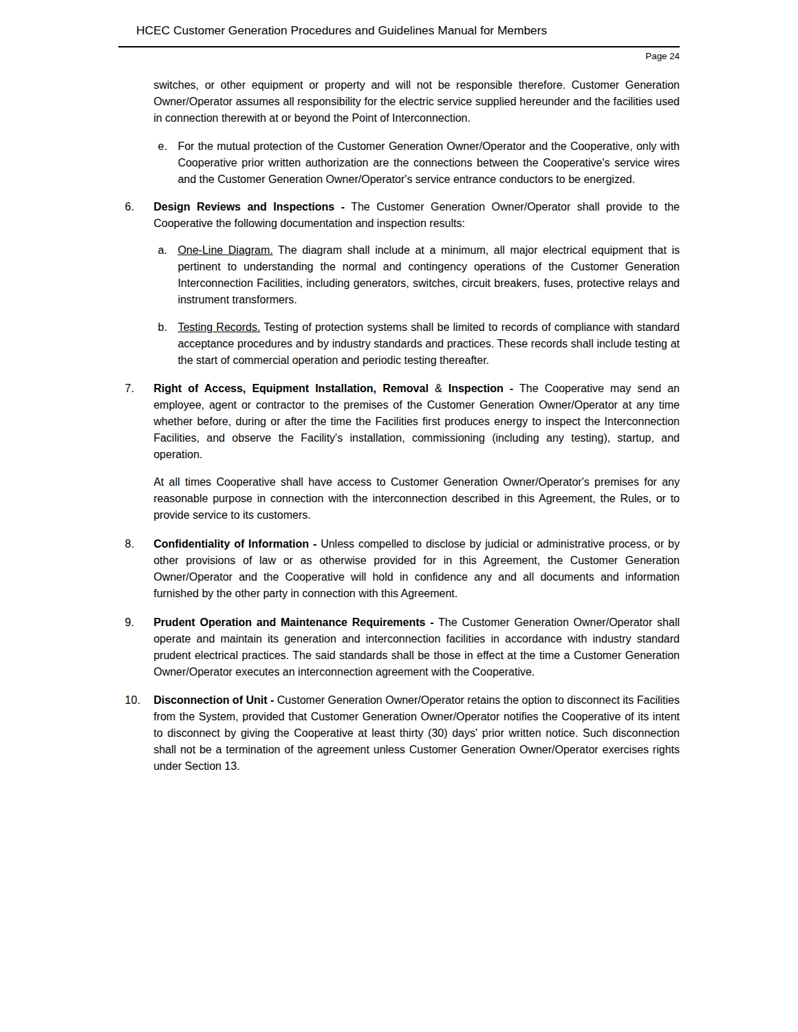HCEC Customer Generation Procedures and Guidelines Manual for Members
Page 24
switches, or other equipment or property and will not be responsible therefore. Customer Generation Owner/Operator assumes all responsibility for the electric service supplied hereunder and the facilities used in connection therewith at or beyond the Point of Interconnection.
e. For the mutual protection of the Customer Generation Owner/Operator and the Cooperative, only with Cooperative prior written authorization are the connections between the Cooperative's service wires and the Customer Generation Owner/Operator's service entrance conductors to be energized.
6. Design Reviews and Inspections - The Customer Generation Owner/Operator shall provide to the Cooperative the following documentation and inspection results:
a. One-Line Diagram. The diagram shall include at a minimum, all major electrical equipment that is pertinent to understanding the normal and contingency operations of the Customer Generation Interconnection Facilities, including generators, switches, circuit breakers, fuses, protective relays and instrument transformers.
b. Testing Records. Testing of protection systems shall be limited to records of compliance with standard acceptance procedures and by industry standards and practices. These records shall include testing at the start of commercial operation and periodic testing thereafter.
7. Right of Access, Equipment Installation, Removal & Inspection - The Cooperative may send an employee, agent or contractor to the premises of the Customer Generation Owner/Operator at any time whether before, during or after the time the Facilities first produces energy to inspect the Interconnection Facilities, and observe the Facility's installation, commissioning (including any testing), startup, and operation.
At all times Cooperative shall have access to Customer Generation Owner/Operator's premises for any reasonable purpose in connection with the interconnection described in this Agreement, the Rules, or to provide service to its customers.
8. Confidentiality of Information - Unless compelled to disclose by judicial or administrative process, or by other provisions of law or as otherwise provided for in this Agreement, the Customer Generation Owner/Operator and the Cooperative will hold in confidence any and all documents and information furnished by the other party in connection with this Agreement.
9. Prudent Operation and Maintenance Requirements - The Customer Generation Owner/Operator shall operate and maintain its generation and interconnection facilities in accordance with industry standard prudent electrical practices. The said standards shall be those in effect at the time a Customer Generation Owner/Operator executes an interconnection agreement with the Cooperative.
10. Disconnection of Unit - Customer Generation Owner/Operator retains the option to disconnect its Facilities from the System, provided that Customer Generation Owner/Operator notifies the Cooperative of its intent to disconnect by giving the Cooperative at least thirty (30) days' prior written notice. Such disconnection shall not be a termination of the agreement unless Customer Generation Owner/Operator exercises rights under Section 13.